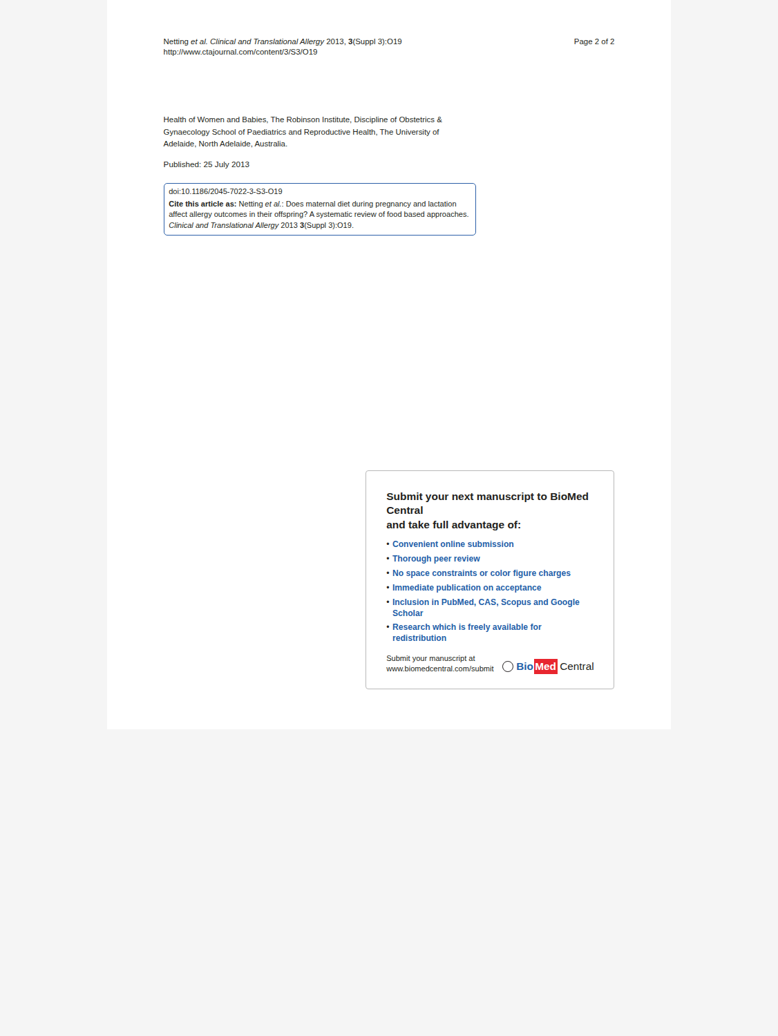Netting et al. Clinical and Translational Allergy 2013, 3(Suppl 3):O19 http://www.ctajournal.com/content/3/S3/O19
Page 2 of 2
Health of Women and Babies, The Robinson Institute, Discipline of Obstetrics & Gynaecology School of Paediatrics and Reproductive Health, The University of Adelaide, North Adelaide, Australia.
Published: 25 July 2013
doi:10.1186/2045-7022-3-S3-O19
Cite this article as: Netting et al.: Does maternal diet during pregnancy and lactation affect allergy outcomes in their offspring? A systematic review of food based approaches. Clinical and Translational Allergy 2013 3(Suppl 3):O19.
Submit your next manuscript to BioMed Central
and take full advantage of:
Convenient online submission
Thorough peer review
No space constraints or color figure charges
Immediate publication on acceptance
Inclusion in PubMed, CAS, Scopus and Google Scholar
Research which is freely available for redistribution
Submit your manuscript at
www.biomedcentral.com/submit
Bio Med Central